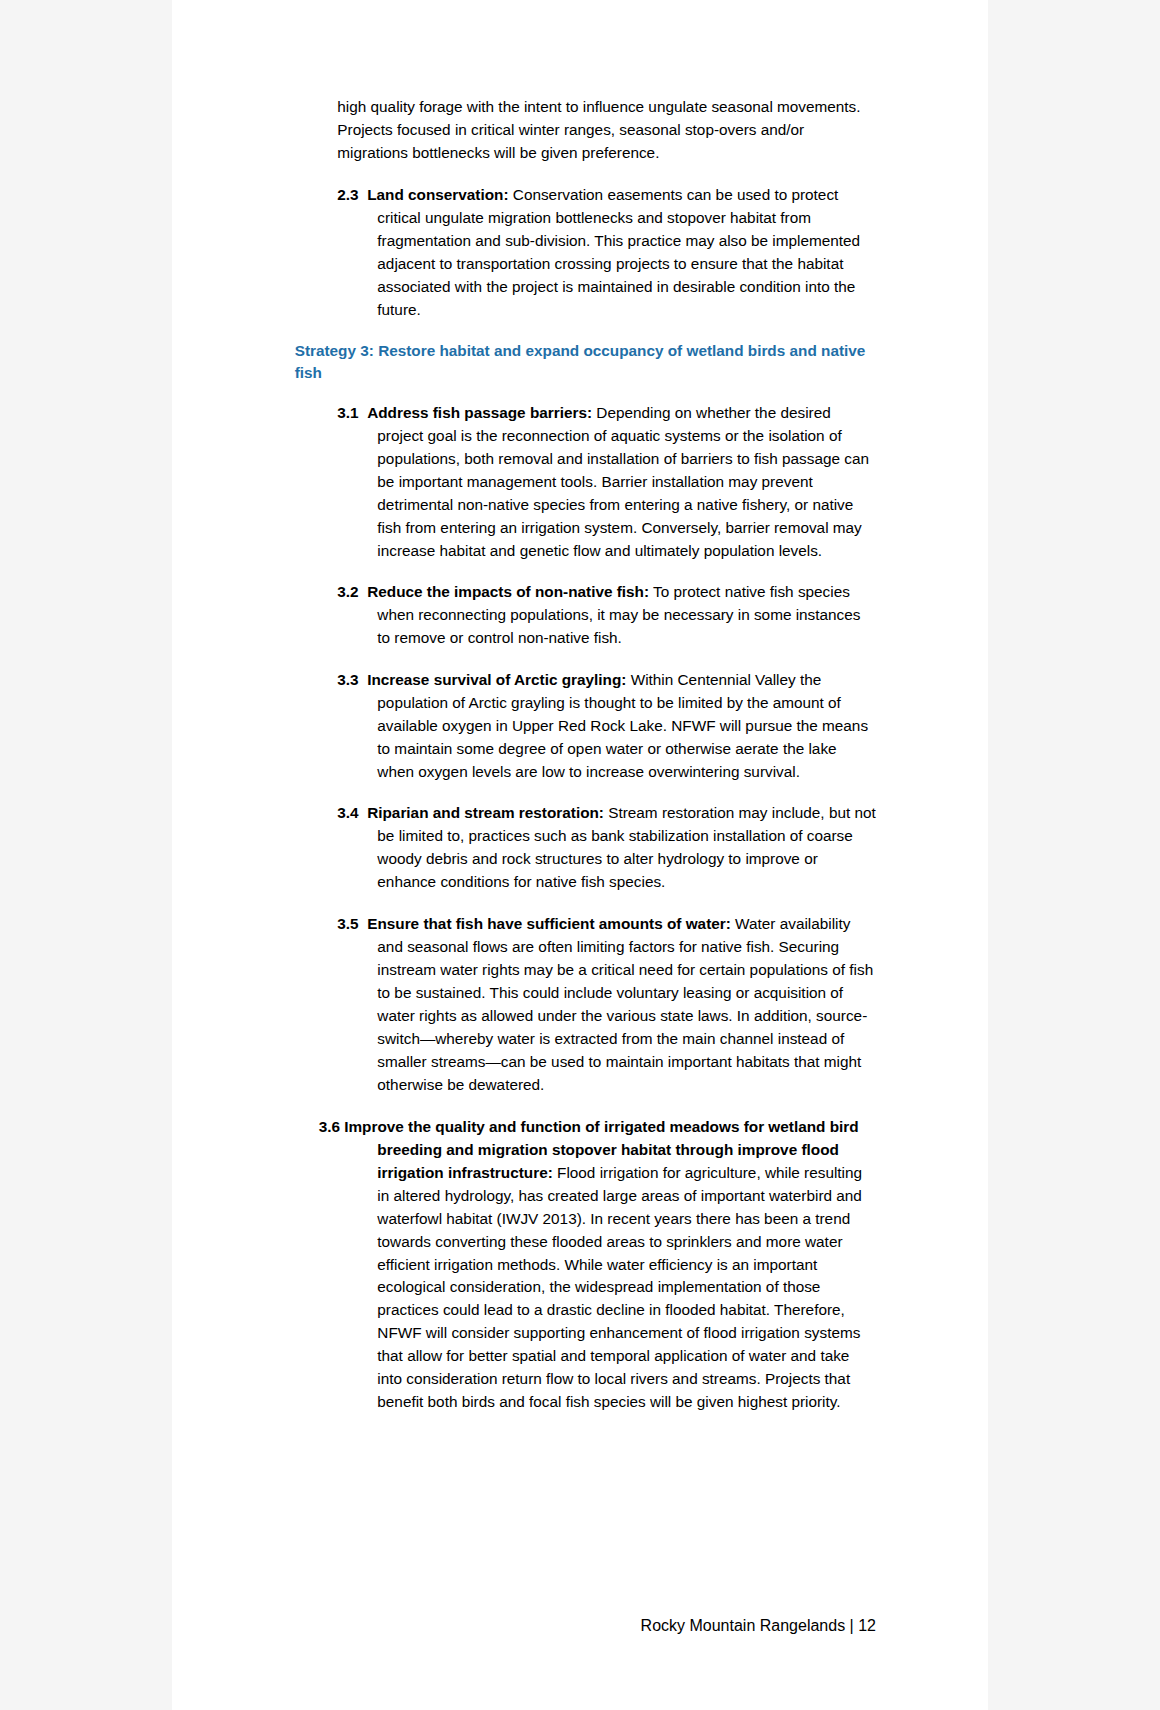high quality forage with the intent to influence ungulate seasonal movements. Projects focused in critical winter ranges, seasonal stop-overs and/or migrations bottlenecks will be given preference.
2.3 Land conservation: Conservation easements can be used to protect critical ungulate migration bottlenecks and stopover habitat from fragmentation and sub-division. This practice may also be implemented adjacent to transportation crossing projects to ensure that the habitat associated with the project is maintained in desirable condition into the future.
Strategy 3: Restore habitat and expand occupancy of wetland birds and native fish
3.1 Address fish passage barriers: Depending on whether the desired project goal is the reconnection of aquatic systems or the isolation of populations, both removal and installation of barriers to fish passage can be important management tools. Barrier installation may prevent detrimental non-native species from entering a native fishery, or native fish from entering an irrigation system. Conversely, barrier removal may increase habitat and genetic flow and ultimately population levels.
3.2 Reduce the impacts of non-native fish: To protect native fish species when reconnecting populations, it may be necessary in some instances to remove or control non-native fish.
3.3 Increase survival of Arctic grayling: Within Centennial Valley the population of Arctic grayling is thought to be limited by the amount of available oxygen in Upper Red Rock Lake. NFWF will pursue the means to maintain some degree of open water or otherwise aerate the lake when oxygen levels are low to increase overwintering survival.
3.4 Riparian and stream restoration: Stream restoration may include, but not be limited to, practices such as bank stabilization installation of coarse woody debris and rock structures to alter hydrology to improve or enhance conditions for native fish species.
3.5 Ensure that fish have sufficient amounts of water: Water availability and seasonal flows are often limiting factors for native fish. Securing instream water rights may be a critical need for certain populations of fish to be sustained. This could include voluntary leasing or acquisition of water rights as allowed under the various state laws. In addition, source-switch—whereby water is extracted from the main channel instead of smaller streams—can be used to maintain important habitats that might otherwise be dewatered.
3.6 Improve the quality and function of irrigated meadows for wetland bird breeding and migration stopover habitat through improve flood irrigation infrastructure: Flood irrigation for agriculture, while resulting in altered hydrology, has created large areas of important waterbird and waterfowl habitat (IWJV 2013). In recent years there has been a trend towards converting these flooded areas to sprinklers and more water efficient irrigation methods. While water efficiency is an important ecological consideration, the widespread implementation of those practices could lead to a drastic decline in flooded habitat. Therefore, NFWF will consider supporting enhancement of flood irrigation systems that allow for better spatial and temporal application of water and take into consideration return flow to local rivers and streams. Projects that benefit both birds and focal fish species will be given highest priority.
Rocky Mountain Rangelands | 12